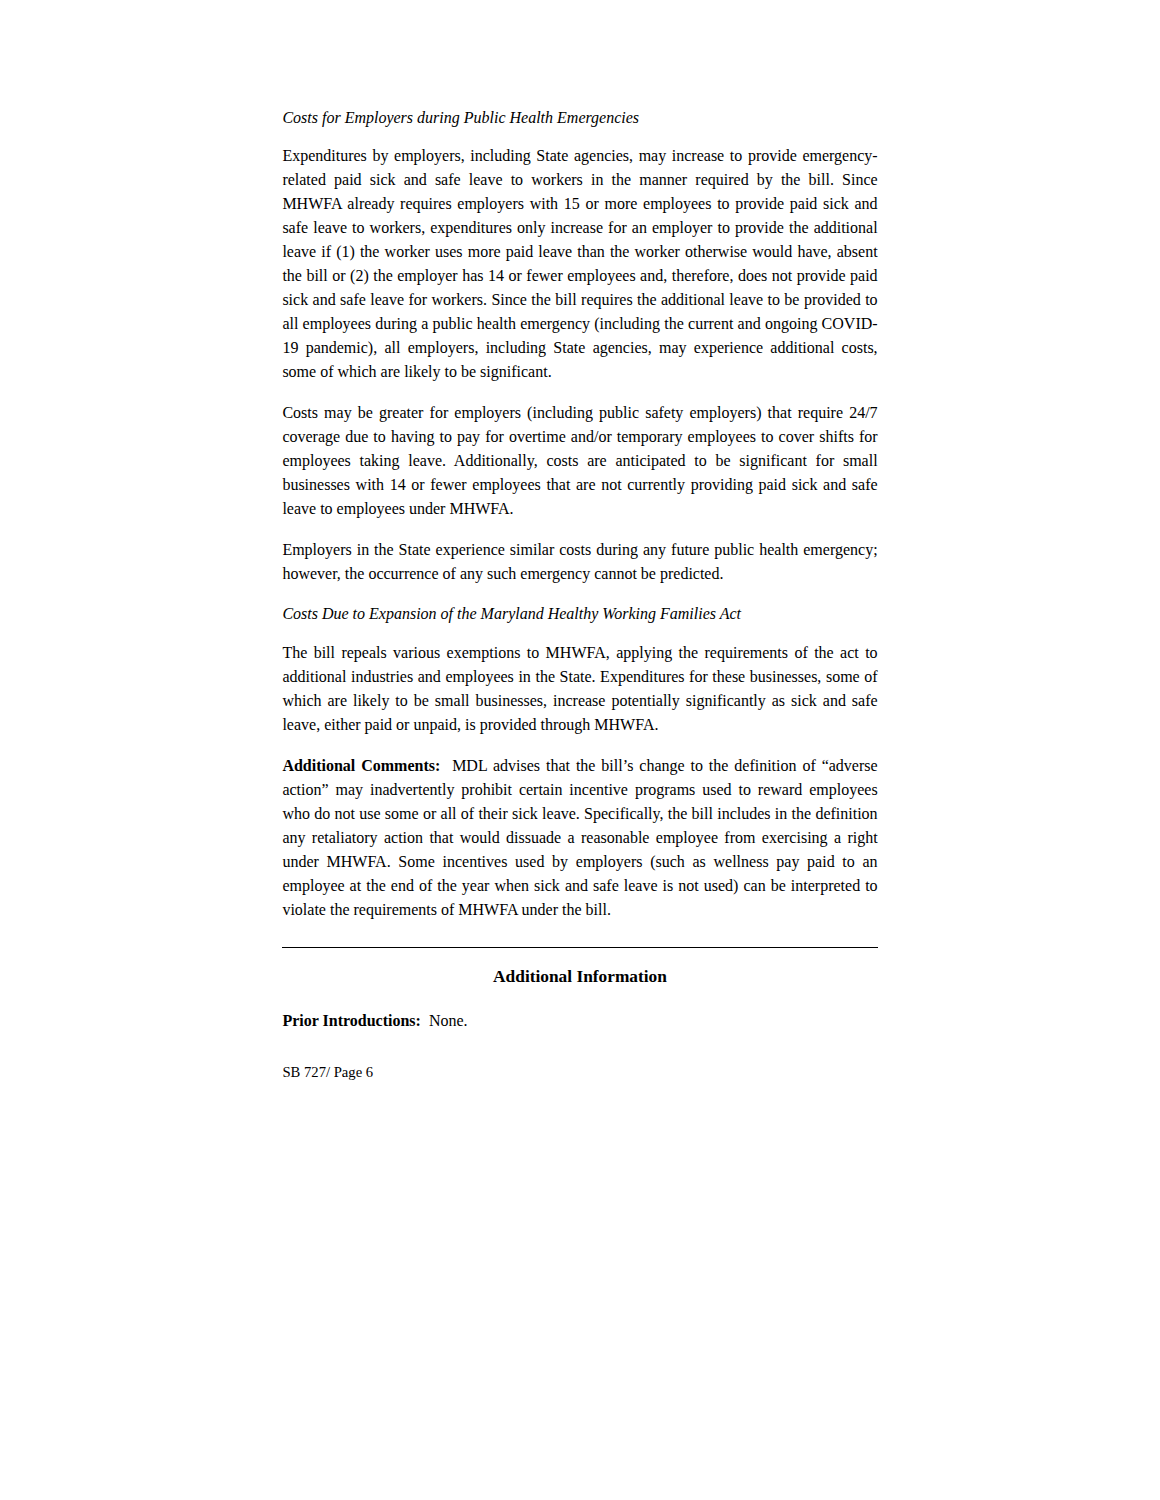Costs for Employers during Public Health Emergencies
Expenditures by employers, including State agencies, may increase to provide emergency-related paid sick and safe leave to workers in the manner required by the bill. Since MHWFA already requires employers with 15 or more employees to provide paid sick and safe leave to workers, expenditures only increase for an employer to provide the additional leave if (1) the worker uses more paid leave than the worker otherwise would have, absent the bill or (2) the employer has 14 or fewer employees and, therefore, does not provide paid sick and safe leave for workers. Since the bill requires the additional leave to be provided to all employees during a public health emergency (including the current and ongoing COVID-19 pandemic), all employers, including State agencies, may experience additional costs, some of which are likely to be significant.
Costs may be greater for employers (including public safety employers) that require 24/7 coverage due to having to pay for overtime and/or temporary employees to cover shifts for employees taking leave. Additionally, costs are anticipated to be significant for small businesses with 14 or fewer employees that are not currently providing paid sick and safe leave to employees under MHWFA.
Employers in the State experience similar costs during any future public health emergency; however, the occurrence of any such emergency cannot be predicted.
Costs Due to Expansion of the Maryland Healthy Working Families Act
The bill repeals various exemptions to MHWFA, applying the requirements of the act to additional industries and employees in the State. Expenditures for these businesses, some of which are likely to be small businesses, increase potentially significantly as sick and safe leave, either paid or unpaid, is provided through MHWFA.
Additional Comments: MDL advises that the bill’s change to the definition of “adverse action” may inadvertently prohibit certain incentive programs used to reward employees who do not use some or all of their sick leave. Specifically, the bill includes in the definition any retaliatory action that would dissuade a reasonable employee from exercising a right under MHWFA. Some incentives used by employers (such as wellness pay paid to an employee at the end of the year when sick and safe leave is not used) can be interpreted to violate the requirements of MHWFA under the bill.
Additional Information
Prior Introductions: None.
SB 727/ Page 6